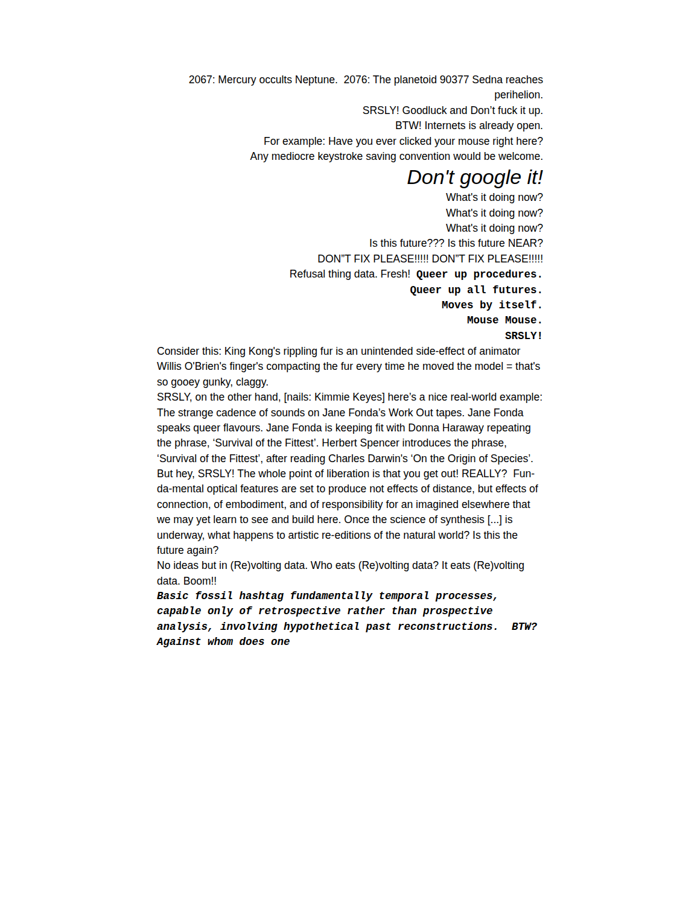2067: Mercury occults Neptune. 2076: The planetoid 90377 Sedna reaches perihelion.
SRSLY! Goodluck and Don’t fuck it up.
BTW! Internets is already open.
For example: Have you ever clicked your mouse right here?
Any mediocre keystroke saving convention would be welcome.
Don't google it!
What's it doing now?
What's it doing now?
What's it doing now?
Is this future??? Is this future NEAR?
DON”T FIX PLEASE!!!!! DON”T FIX PLEASE!!!!!
Refusal thing data. Fresh! Queer up procedures.
Queer up all futures.
Moves by itself.
Mouse Mouse.
SRSLY!
Consider this: King Kong's rippling fur is an unintended side-effect of animator Willis O'Brien's finger's compacting the fur every time he moved the model = that's so gooey gunky, claggy.
SRSLY, on the other hand, [nails: Kimmie Keyes] here’s a nice real-world example: The strange cadence of sounds on Jane Fonda’s Work Out tapes. Jane Fonda speaks queer flavours. Jane Fonda is keeping fit with Donna Haraway repeating the phrase, ‘Survival of the Fittest’. Herbert Spencer introduces the phrase, ‘Survival of the Fittest’, after reading Charles Darwin's ‘On the Origin of Species’. But hey, SRSLY! The whole point of liberation is that you get out! REALLY? Fun-da-mental optical features are set to produce not effects of distance, but effects of connection, of embodiment, and of responsibility for an imagined elsewhere that we may yet learn to see and build here. Once the science of synthesis [...] is underway, what happens to artistic re-editions of the natural world? Is this the future again?
No ideas but in (Re)volting data. Who eats (Re)volting data? It eats (Re)volting data. Boom!!
Basic fossil hashtag fundamentally temporal processes, capable only of retrospective rather than prospective analysis, involving hypothetical past reconstructions. BTW? Against whom does one